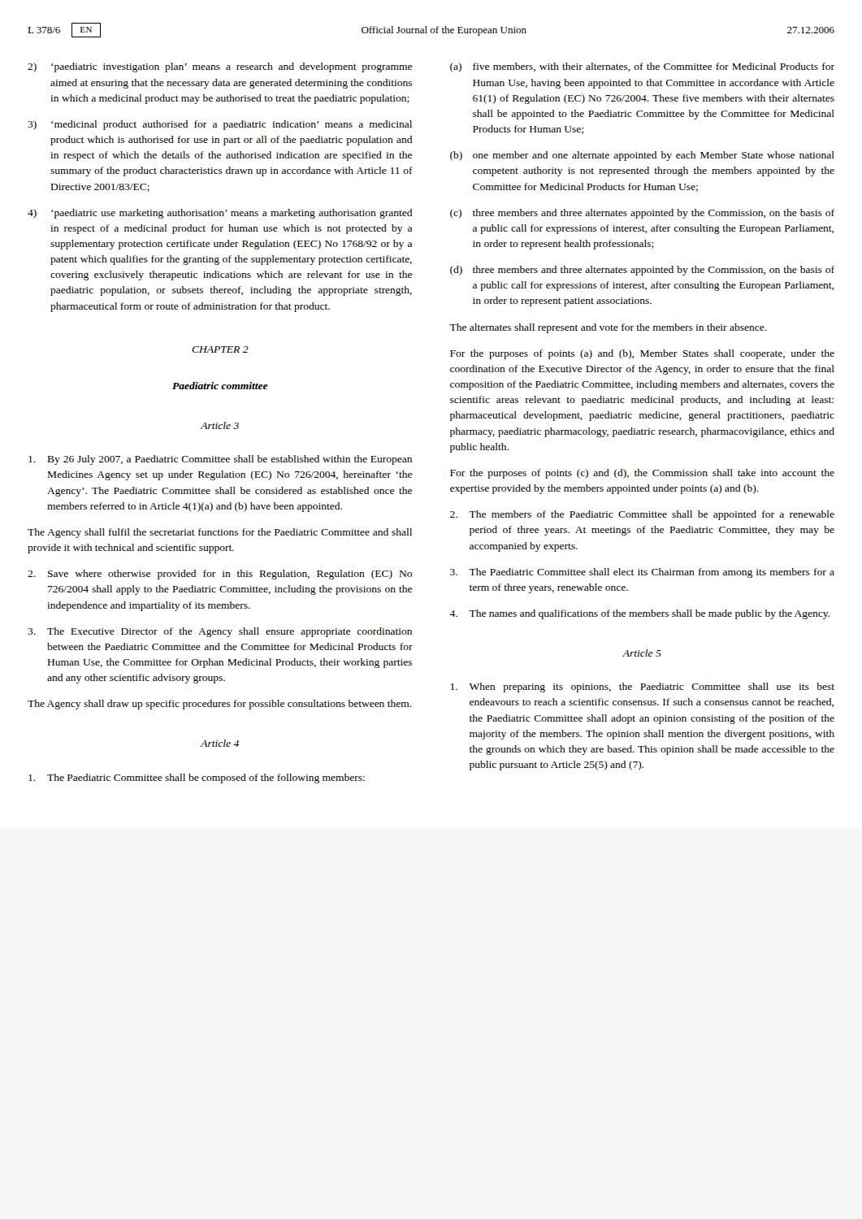L 378/6 EN
Official Journal of the European Union
27.12.2006
2)
‘paediatric investigation plan’ means a research and development programme aimed at ensuring that the necessary data are generated determining the conditions in which a medicinal product may be authorised to treat the paediatric population;
3)
‘medicinal product authorised for a paediatric indication’ means a medicinal product which is authorised for use in part or all of the paediatric population and in respect of which the details of the authorised indication are specified in the summary of the product characteristics drawn up in accordance with Article 11 of Directive 2001/83/EC;
4)
‘paediatric use marketing authorisation’ means a marketing authorisation granted in respect of a medicinal product for human use which is not protected by a supplementary protection certificate under Regulation (EEC) No 1768/92 or by a patent which qualifies for the granting of the supplementary protection certificate, covering exclusively therapeutic indications which are relevant for use in the paediatric population, or subsets thereof, including the appropriate strength, pharmaceutical form or route of administration for that product.
CHAPTER 2
Paediatric committee
Article 3
1.
By 26 July 2007, a Paediatric Committee shall be established within the European Medicines Agency set up under Regulation (EC) No 726/2004, hereinafter ‘the Agency’. The Paediatric Committee shall be considered as established once the members referred to in Article 4(1)(a) and (b) have been appointed.
The Agency shall fulfil the secretariat functions for the Paediatric Committee and shall provide it with technical and scientific support.
2.
Save where otherwise provided for in this Regulation, Regulation (EC) No 726/2004 shall apply to the Paediatric Committee, including the provisions on the independence and impartiality of its members.
3.
The Executive Director of the Agency shall ensure appropriate coordination between the Paediatric Committee and the Committee for Medicinal Products for Human Use, the Committee for Orphan Medicinal Products, their working parties and any other scientific advisory groups.
The Agency shall draw up specific procedures for possible consultations between them.
Article 4
1.
The Paediatric Committee shall be composed of the following members:
(a)
five members, with their alternates, of the Committee for Medicinal Products for Human Use, having been appointed to that Committee in accordance with Article 61(1) of Regulation (EC) No 726/2004. These five members with their alternates shall be appointed to the Paediatric Committee by the Committee for Medicinal Products for Human Use;
(b)
one member and one alternate appointed by each Member State whose national competent authority is not represented through the members appointed by the Committee for Medicinal Products for Human Use;
(c)
three members and three alternates appointed by the Commission, on the basis of a public call for expressions of interest, after consulting the European Parliament, in order to represent health professionals;
(d)
three members and three alternates appointed by the Commission, on the basis of a public call for expressions of interest, after consulting the European Parliament, in order to represent patient associations.
The alternates shall represent and vote for the members in their absence.
For the purposes of points (a) and (b), Member States shall cooperate, under the coordination of the Executive Director of the Agency, in order to ensure that the final composition of the Paediatric Committee, including members and alternates, covers the scientific areas relevant to paediatric medicinal products, and including at least: pharmaceutical development, paediatric medicine, general practitioners, paediatric pharmacy, paediatric pharmacology, paediatric research, pharmacovigilance, ethics and public health.
For the purposes of points (c) and (d), the Commission shall take into account the expertise provided by the members appointed under points (a) and (b).
2.
The members of the Paediatric Committee shall be appointed for a renewable period of three years. At meetings of the Paediatric Committee, they may be accompanied by experts.
3.
The Paediatric Committee shall elect its Chairman from among its members for a term of three years, renewable once.
4.
The names and qualifications of the members shall be made public by the Agency.
Article 5
1.
When preparing its opinions, the Paediatric Committee shall use its best endeavours to reach a scientific consensus. If such a consensus cannot be reached, the Paediatric Committee shall adopt an opinion consisting of the position of the majority of the members. The opinion shall mention the divergent positions, with the grounds on which they are based. This opinion shall be made accessible to the public pursuant to Article 25(5) and (7).